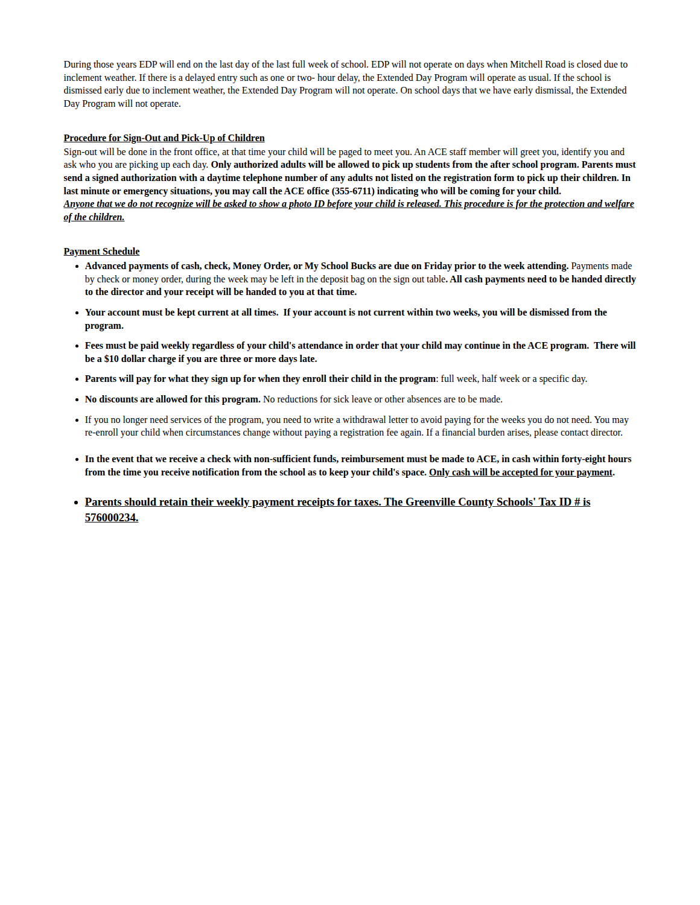During those years EDP will end on the last day of the last full week of school. EDP will not operate on days when Mitchell Road is closed due to inclement weather. If there is a delayed entry such as one or two- hour delay, the Extended Day Program will operate as usual. If the school is dismissed early due to inclement weather, the Extended Day Program will not operate. On school days that we have early dismissal, the Extended Day Program will not operate.
Procedure for Sign-Out and Pick-Up of Children
Sign-out will be done in the front office, at that time your child will be paged to meet you. An ACE staff member will greet you, identify you and ask who you are picking up each day. Only authorized adults will be allowed to pick up students from the after school program. Parents must send a signed authorization with a daytime telephone number of any adults not listed on the registration form to pick up their children. In last minute or emergency situations, you may call the ACE office (355-6711) indicating who will be coming for your child.
Anyone that we do not recognize will be asked to show a photo ID before your child is released. This procedure is for the protection and welfare of the children.
Payment Schedule
Advanced payments of cash, check, Money Order, or My School Bucks are due on Friday prior to the week attending. Payments made by check or money order, during the week may be left in the deposit bag on the sign out table. All cash payments need to be handed directly to the director and your receipt will be handed to you at that time.
Your account must be kept current at all times. If your account is not current within two weeks, you will be dismissed from the program.
Fees must be paid weekly regardless of your child's attendance in order that your child may continue in the ACE program. There will be a $10 dollar charge if you are three or more days late.
Parents will pay for what they sign up for when they enroll their child in the program: full week, half week or a specific day.
No discounts are allowed for this program. No reductions for sick leave or other absences are to be made.
If you no longer need services of the program, you need to write a withdrawal letter to avoid paying for the weeks you do not need. You may re-enroll your child when circumstances change without paying a registration fee again. If a financial burden arises, please contact director.
In the event that we receive a check with non-sufficient funds, reimbursement must be made to ACE, in cash within forty-eight hours from the time you receive notification from the school as to keep your child's space. Only cash will be accepted for your payment.
Parents should retain their weekly payment receipts for taxes. The Greenville County Schools' Tax ID # is 576000234.